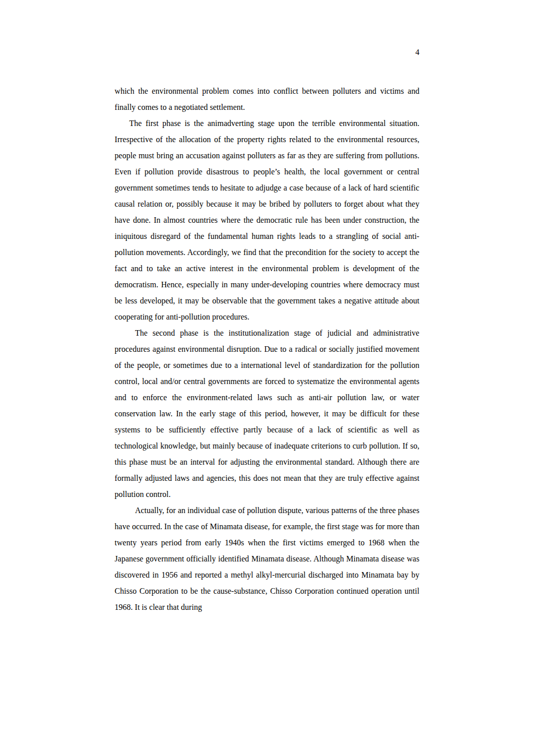4
which the environmental problem comes into conflict between polluters and victims and finally comes to a negotiated settlement.
The first phase is the animadverting stage upon the terrible environmental situation. Irrespective of the allocation of the property rights related to the environmental resources, people must bring an accusation against polluters as far as they are suffering from pollutions. Even if pollution provide disastrous to people’s health, the local government or central government sometimes tends to hesitate to adjudge a case because of a lack of hard scientific causal relation or, possibly because it may be bribed by polluters to forget about what they have done. In almost countries where the democratic rule has been under construction, the iniquitous disregard of the fundamental human rights leads to a strangling of social anti-pollution movements. Accordingly, we find that the precondition for the society to accept the fact and to take an active interest in the environmental problem is development of the democratism. Hence, especially in many under-developing countries where democracy must be less developed, it may be observable that the government takes a negative attitude about cooperating for anti-pollution procedures.
The second phase is the institutionalization stage of judicial and administrative procedures against environmental disruption. Due to a radical or socially justified movement of the people, or sometimes due to a international level of standardization for the pollution control, local and/or central governments are forced to systematize the environmental agents and to enforce the environment-related laws such as anti-air pollution law, or water conservation law. In the early stage of this period, however, it may be difficult for these systems to be sufficiently effective partly because of a lack of scientific as well as technological knowledge, but mainly because of inadequate criterions to curb pollution. If so, this phase must be an interval for adjusting the environmental standard. Although there are formally adjusted laws and agencies, this does not mean that they are truly effective against pollution control.
Actually, for an individual case of pollution dispute, various patterns of the three phases have occurred. In the case of Minamata disease, for example, the first stage was for more than twenty years period from early 1940s when the first victims emerged to 1968 when the Japanese government officially identified Minamata disease. Although Minamata disease was discovered in 1956 and reported a methyl alkyl-mercurial discharged into Minamata bay by Chisso Corporation to be the cause-substance, Chisso Corporation continued operation until 1968. It is clear that during